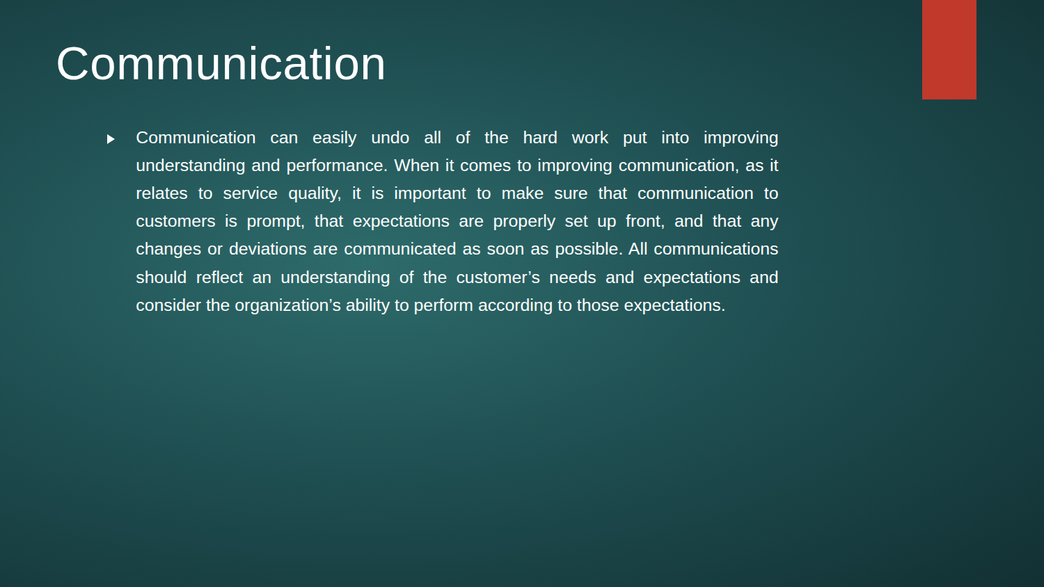Communication
Communication can easily undo all of the hard work put into improving understanding and performance. When it comes to improving communication, as it relates to service quality, it is important to make sure that communication to customers is prompt, that expectations are properly set up front, and that any changes or deviations are communicated as soon as possible. All communications should reflect an understanding of the customer’s needs and expectations and consider the organization’s ability to perform according to those expectations.